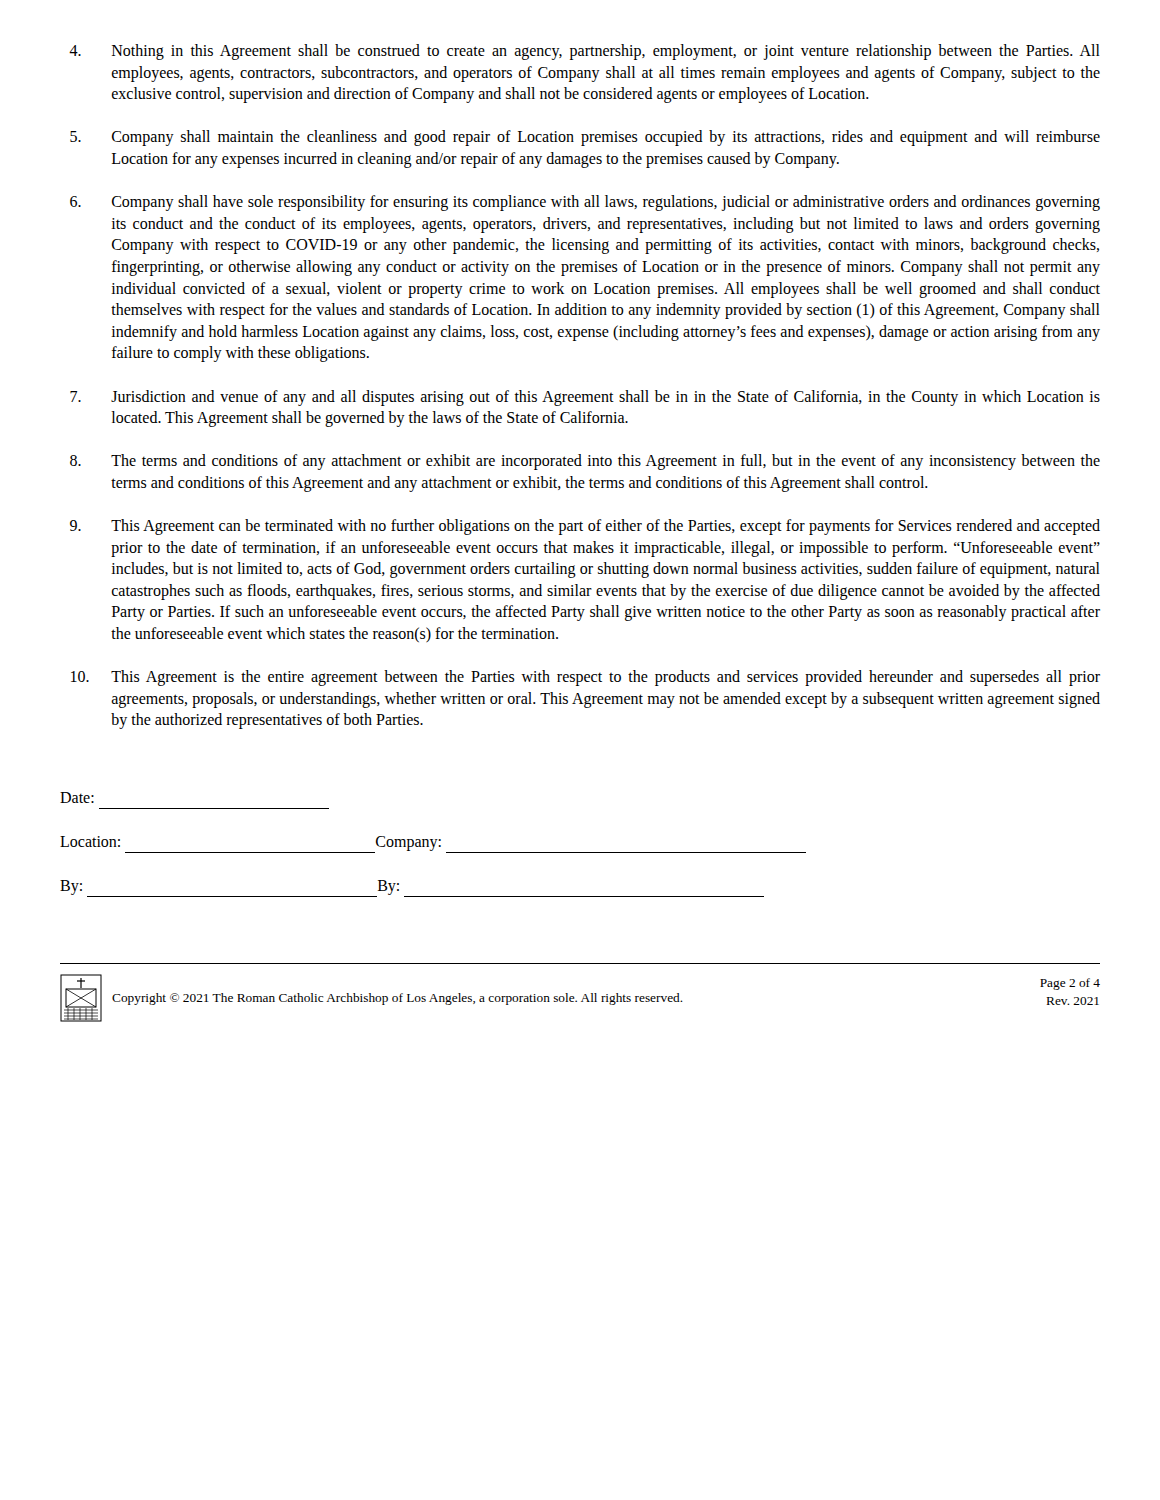Nothing in this Agreement shall be construed to create an agency, partnership, employment, or joint venture relationship between the Parties. All employees, agents, contractors, subcontractors, and operators of Company shall at all times remain employees and agents of Company, subject to the exclusive control, supervision and direction of Company and shall not be considered agents or employees of Location.
Company shall maintain the cleanliness and good repair of Location premises occupied by its attractions, rides and equipment and will reimburse Location for any expenses incurred in cleaning and/or repair of any damages to the premises caused by Company.
Company shall have sole responsibility for ensuring its compliance with all laws, regulations, judicial or administrative orders and ordinances governing its conduct and the conduct of its employees, agents, operators, drivers, and representatives, including but not limited to laws and orders governing Company with respect to COVID-19 or any other pandemic, the licensing and permitting of its activities, contact with minors, background checks, fingerprinting, or otherwise allowing any conduct or activity on the premises of Location or in the presence of minors. Company shall not permit any individual convicted of a sexual, violent or property crime to work on Location premises. All employees shall be well groomed and shall conduct themselves with respect for the values and standards of Location. In addition to any indemnity provided by section (1) of this Agreement, Company shall indemnify and hold harmless Location against any claims, loss, cost, expense (including attorney’s fees and expenses), damage or action arising from any failure to comply with these obligations.
Jurisdiction and venue of any and all disputes arising out of this Agreement shall be in in the State of California, in the County in which Location is located. This Agreement shall be governed by the laws of the State of California.
The terms and conditions of any attachment or exhibit are incorporated into this Agreement in full, but in the event of any inconsistency between the terms and conditions of this Agreement and any attachment or exhibit, the terms and conditions of this Agreement shall control.
This Agreement can be terminated with no further obligations on the part of either of the Parties, except for payments for Services rendered and accepted prior to the date of termination, if an unforeseeable event occurs that makes it impracticable, illegal, or impossible to perform. “Unforeseeable event” includes, but is not limited to, acts of God, government orders curtailing or shutting down normal business activities, sudden failure of equipment, natural catastrophes such as floods, earthquakes, fires, serious storms, and similar events that by the exercise of due diligence cannot be avoided by the affected Party or Parties. If such an unforeseeable event occurs, the affected Party shall give written notice to the other Party as soon as reasonably practical after the unforeseeable event which states the reason(s) for the termination.
This Agreement is the entire agreement between the Parties with respect to the products and services provided hereunder and supersedes all prior agreements, proposals, or understandings, whether written or oral. This Agreement may not be amended except by a subsequent written agreement signed by the authorized representatives of both Parties.
Date:
Location: Company:
By: By:
Copyright © 2021 The Roman Catholic Archbishop of Los Angeles, a corporation sole. All rights reserved.
Page 2 of 4
Rev. 2021